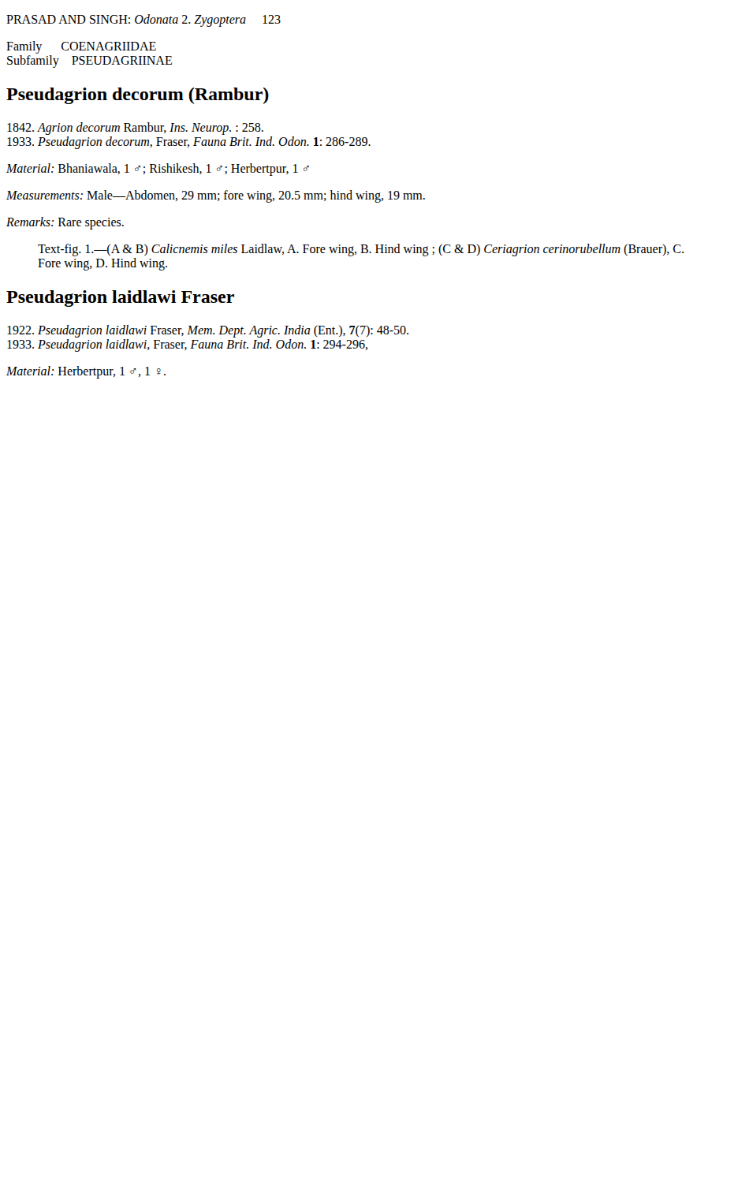PRASAD AND SINGH: Odonata 2. Zygoptera 123
Family COENAGRIIDAE
Subfamily PSEUDAGRIINAE
Pseudagrion decorum (Rambur)
1842. Agrion decorum Rambur, Ins. Neurop. : 258.
1933. Pseudagrion decorum, Fraser, Fauna Brit. Ind. Odon. 1: 286-289.
Material: Bhaniawala, 1 ♂; Rishikesh, 1 ♂; Herbertpur, 1 ♂
Measurements: Male—Abdomen, 29 mm; fore wing, 20.5 mm; hind wing, 19 mm.
Remarks: Rare species.
Text-fig. 1.—(A & B) Calicnemis miles Laidlaw, A. Fore wing, B. Hind wing ; (C & D) Ceriagrion cerinorubellum (Brauer), C. Fore wing, D. Hind wing.
Pseudagrion laidlawi Fraser
1922. Pseudagrion laidlawi Fraser, Mem. Dept. Agric. India (Ent.), 7(7): 48-50.
1933. Pseudagrion laidlawi, Fraser, Fauna Brit. Ind. Odon. 1: 294-296,
Material: Herbertpur, 1 ♂, 1 ♀.